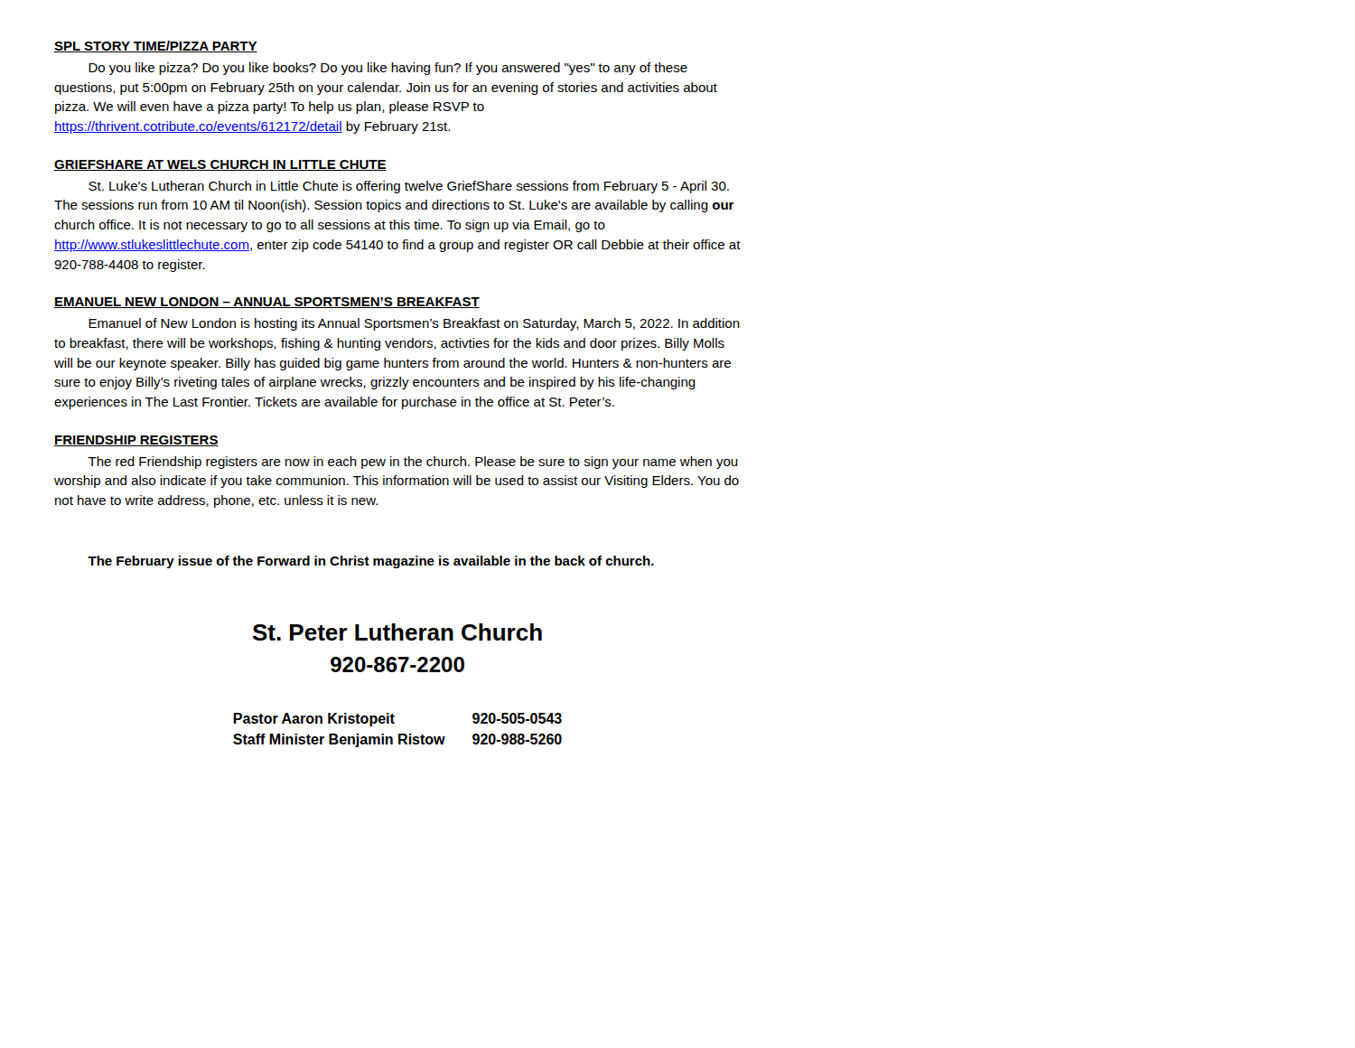SPL STORY TIME/PIZZA PARTY
Do you like pizza? Do you like books? Do you like having fun? If you answered "yes" to any of these questions, put 5:00pm on February 25th on your calendar. Join us for an evening of stories and activities about pizza. We will even have a pizza party! To help us plan, please RSVP to https://thrivent.cotribute.co/events/612172/detail by February 21st.
GRIEFSHARE AT WELS CHURCH IN LITTLE CHUTE
St. Luke's Lutheran Church in Little Chute is offering twelve GriefShare sessions from February 5 - April 30. The sessions run from 10 AM til Noon(ish). Session topics and directions to St. Luke's are available by calling our church office. It is not necessary to go to all sessions at this time. To sign up via Email, go to http://www.stlukeslittlechute.com, enter zip code 54140 to find a group and register OR call Debbie at their office at 920-788-4408 to register.
EMANUEL NEW LONDON – ANNUAL SPORTSMEN’S BREAKFAST
Emanuel of New London is hosting its Annual Sportsmen’s Breakfast on Saturday, March 5, 2022. In addition to breakfast, there will be workshops, fishing & hunting vendors, activties for the kids and door prizes. Billy Molls will be our keynote speaker. Billy has guided big game hunters from around the world. Hunters & non-hunters are sure to enjoy Billy’s riveting tales of airplane wrecks, grizzly encounters and be inspired by his life-changing experiences in The Last Frontier. Tickets are available for purchase in the office at St. Peter’s.
FRIENDSHIP REGISTERS
The red Friendship registers are now in each pew in the church. Please be sure to sign your name when you worship and also indicate if you take communion. This information will be used to assist our Visiting Elders. You do not have to write address, phone, etc. unless it is new.
The February issue of the Forward in Christ magazine is available in the back of church.
St. Peter Lutheran Church
920-867-2200
| Pastor Aaron Kristopeit | 920-505-0543 |
| Staff Minister Benjamin Ristow | 920-988-5260 |